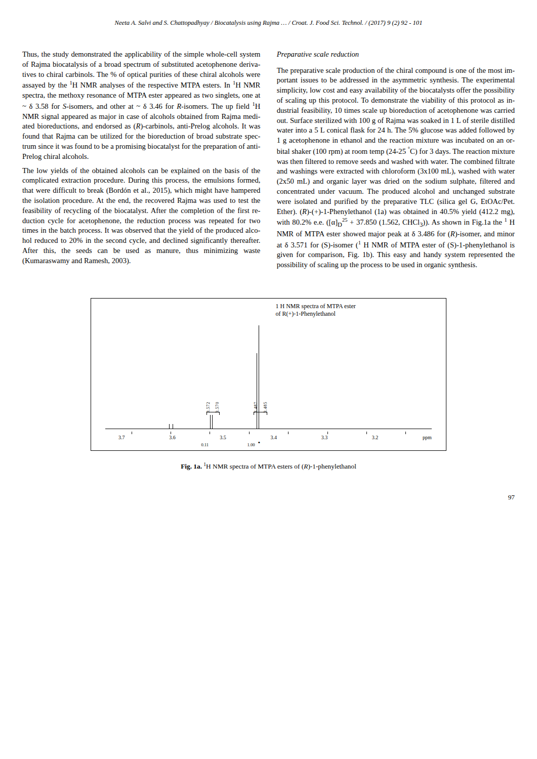Neeta A. Salvi and S. Chattopadhyay / Biocatalysis using Rajma … / Croat. J. Food Sci. Technol. / (2017) 9 (2) 92 - 101
Thus, the study demonstrated the applicability of the simple whole-cell system of Rajma biocatalysis of a broad spectrum of substituted acetophenone derivatives to chiral carbinols. The % of optical purities of these chiral alcohols were assayed by the 1H NMR analyses of the respective MTPA esters. In 1H NMR spectra, the methoxy resonance of MTPA ester appeared as two singlets, one at ~ δ 3.58 for S-isomers, and other at ~ δ 3.46 for R-isomers. The up field 1H NMR signal appeared as major in case of alcohols obtained from Rajma mediated bioreductions, and endorsed as (R)-carbinols, anti-Prelog alcohols. It was found that Rajma can be utilized for the bioreduction of broad substrate spectrum since it was found to be a promising biocatalyst for the preparation of anti-Prelog chiral alcohols.
The low yields of the obtained alcohols can be explained on the basis of the complicated extraction procedure. During this process, the emulsions formed, that were difficult to break (Bordón et al., 2015), which might have hampered the isolation procedure. At the end, the recovered Rajma was used to test the feasibility of recycling of the biocatalyst. After the completion of the first reduction cycle for acetophenone, the reduction process was repeated for two times in the batch process. It was observed that the yield of the produced alcohol reduced to 20% in the second cycle, and declined significantly thereafter. After this, the seeds can be used as manure, thus minimizing waste (Kumaraswamy and Ramesh, 2003).
Preparative scale reduction
The preparative scale production of the chiral compound is one of the most important issues to be addressed in the asymmetric synthesis. The experimental simplicity, low cost and easy availability of the biocatalysts offer the possibility of scaling up this protocol. To demonstrate the viability of this protocol as industrial feasibility, 10 times scale up bioreduction of acetophenone was carried out. Surface sterilized with 100 g of Rajma was soaked in 1 L of sterile distilled water into a 5 L conical flask for 24 h. The 5% glucose was added followed by 1 g acetophenone in ethanol and the reaction mixture was incubated on an orbital shaker (100 rpm) at room temp (24-25 °C) for 3 days. The reaction mixture was then filtered to remove seeds and washed with water. The combined filtrate and washings were extracted with chloroform (3x100 mL), washed with water (2x50 mL) and organic layer was dried on the sodium sulphate, filtered and concentrated under vacuum. The produced alcohol and unchanged substrate were isolated and purified by the preparative TLC (silica gel G, EtOAc/Pet. Ether). (R)-(+)-1-Phenylethanol (1a) was obtained in 40.5% yield (412.2 mg), with 80.2% e.e. ([α]D25 + 37.850 (1.562, CHCl3)). As shown in Fig.1a the 1 H NMR of MTPA ester showed major peak at δ 3.486 for (R)-isomer, and minor at δ 3.571 for (S)-isomer (1 H NMR of MTPA ester of (S)-1-phenylethanol is given for comparison, Fig. 1b). This easy and handy system represented the possibility of scaling up the process to be used in organic synthesis.
1 H NMR spectra of MTPA ester
of R(+)-1-Phenylethanol
3.572
3.570
3.487
3.485
3.7 3.6 3.5 3.4 3.3 3.2 ppm
0.11
1.00
•
Fig. 1a. 1H NMR spectra of MTPA esters of (R)-1-phenylethanol
97